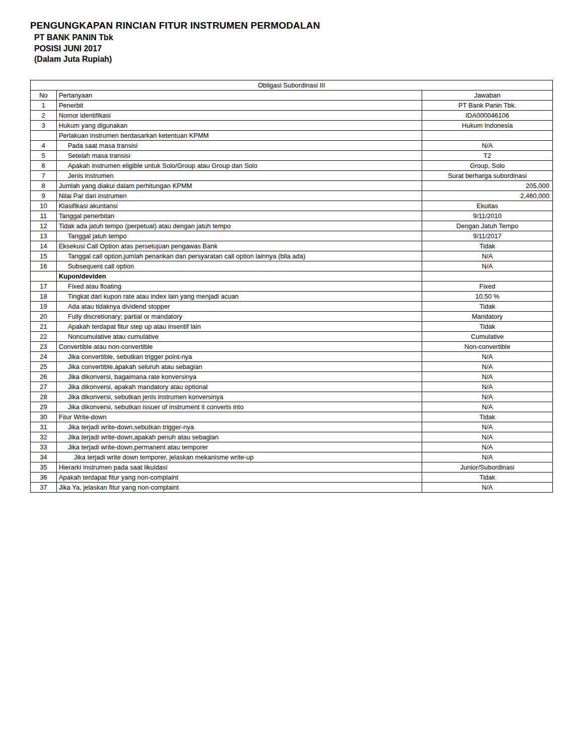PENGUNGKAPAN RINCIAN FITUR INSTRUMEN PERMODALAN
PT BANK PANIN Tbk
POSISI JUNI 2017
(Dalam Juta Rupiah)
Obligasi Subordinasi III
| No | Pertanyaan | Jawaban |
| --- | --- | --- |
| 1 | Penerbit | PT Bank Panin Tbk. |
| 2 | Nomor identifikasi | IDA000046106 |
| 3 | Hukum yang digunakan | Hukum Indonesia |
| | Perlakuan instrumen berdasarkan ketentuan KPMM | |
| 4 | Pada saat masa transisi | N/A |
| 5 | Setelah masa transisi | T2 |
| 6 | Apakah instrumen eligible untuk Solo/Group atau Group dan Solo | Group, Solo |
| 7 | Jenis instrumen | Surat berharga subordinasi |
| 8 | Jumlah yang diakui dalam perhitungan KPMM | 205,000 |
| 9 | Nilai Par dari instrumen | 2,460,000 |
| 10 | Klasifikasi akuntansi | Ekuitas |
| 11 | Tanggal penerbitan | 9/11/2010 |
| 12 | Tidak ada jatuh tempo (perpetual) atau dengan jatuh tempo | Dengan Jatuh Tempo |
| 13 | Tanggal jatuh tempo | 9/11/2017 |
| 14 | Eksekusi Call Option atas persetujuan pengawas Bank | Tidak |
| 15 | Tanggal call option,jumlah penarikan dan persyaratan call option lainnya (bila ada) | N/A |
| 16 | Subsequent call option | N/A |
| | Kupon/deviden | |
| 17 | Fixed atau floating | Fixed |
| 18 | Tingkat dari kupon rate atau index lain yang menjadi acuan | 10,50 % |
| 19 | Ada atau tidaknya dividend stopper | Tidak |
| 20 | Fully discretionary; partial or mandatory | Mandatory |
| 21 | Apakah terdapat fitur step up atau insentif lain | Tidak |
| 22 | Noncumulative atau cumulative | Cumulative |
| 23 | Convertible atau non-convertible | Non-convertible |
| 24 | Jika convertible, sebutkan trigger point-nya | N/A |
| 25 | Jika convertible,apakah seluruh atau sebagian | N/A |
| 26 | Jika dikonversi, bagaimana rate konversinya | N/A |
| 27 | Jika dikonversi, apakah mandatory atau optional | N/A |
| 28 | Jika dikonversi, sebutkan jenis instrumen konversinya | N/A |
| 29 | Jika dikonversi, sebutkan issuer of instrument it converts into | N/A |
| 30 | Fitur Write-down | Tidak |
| 31 | Jika terjadi write-down,sebutkan trigger-nya | N/A |
| 32 | Jika terjadi write-down,apakah penuh atau sebagian | N/A |
| 33 | Jika terjadi write-down,permanent atau temporer | N/A |
| 34 | Jika terjadi write down temporer, jelaskan mekanisme write-up | N/A |
| 35 | Hierarki instrumen pada saat likuidasi | Junior/Subordinasi |
| 36 | Apakah terdapat fitur yang non-complaint | Tidak |
| 37 | Jika Ya, jelaskan fitur yang non-complaint | N/A |